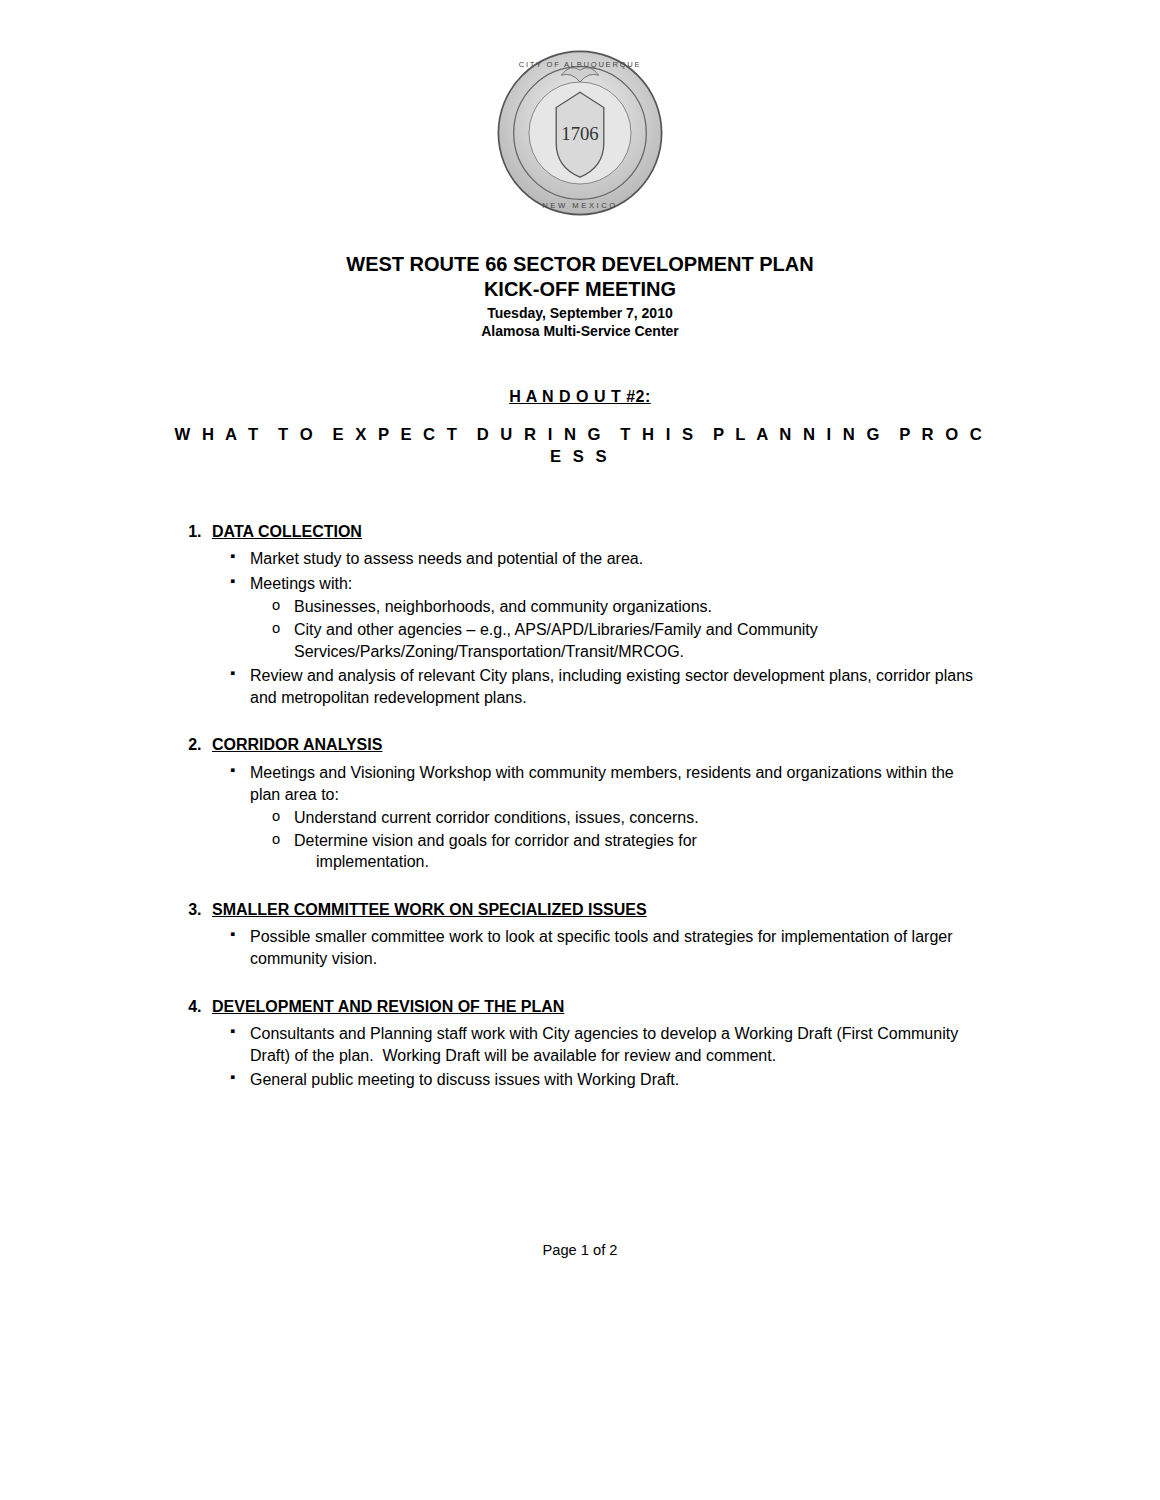WEST ROUTE 66 SECTOR DEVELOPMENT PLAN
KICK-OFF MEETING
Tuesday, September 7, 2010
Alamosa Multi-Service Center
H A N D O U T #2:
W H A T T O E X P E C T D U R I N G T H I S P L A N N I N G P R O C E S S
DATA COLLECTION
Market study to assess needs and potential of the area.
Meetings with:
Businesses, neighborhoods, and community organizations.
City and other agencies – e.g., APS/APD/Libraries/Family and Community Services/Parks/Zoning/Transportation/Transit/MRCOG.
Review and analysis of relevant City plans, including existing sector development plans, corridor plans and metropolitan redevelopment plans.
CORRIDOR ANALYSIS
Meetings and Visioning Workshop with community members, residents and organizations within the plan area to:
Understand current corridor conditions, issues, concerns.
Determine vision and goals for corridor and strategies for
implementation.
SMALLER COMMITTEE WORK ON SPECIALIZED ISSUES
Possible smaller committee work to look at specific tools and strategies for implementation of larger community vision.
DEVELOPMENT AND REVISION OF THE PLAN
Consultants and Planning staff work with City agencies to develop a Working Draft (First Community Draft) of the plan. Working Draft will be available for review and comment.
General public meeting to discuss issues with Working Draft.
Page 1 of 2